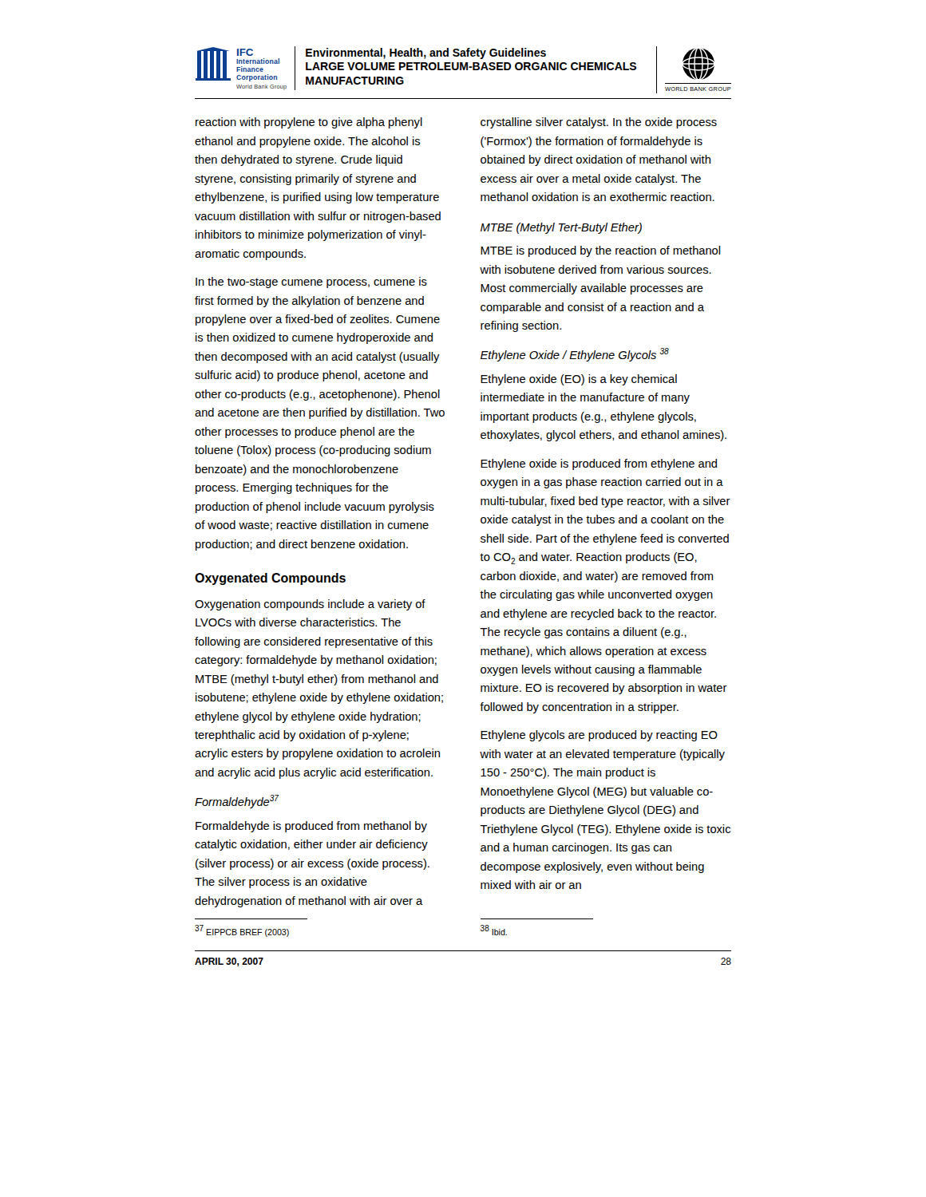IFC International
Finance
Corporation World Bank Group
Environmental, Health, and Safety Guidelines LARGE VOLUME PETROLEUM-BASED ORGANIC CHEMICALS MANUFACTURING
WORLD BANK GROUP
reaction with propylene to give alpha phenyl ethanol and propylene oxide. The alcohol is then dehydrated to styrene. Crude liquid styrene, consisting primarily of styrene and ethylbenzene, is purified using low temperature vacuum distillation with sulfur or nitrogen-based inhibitors to minimize polymerization of vinyl-aromatic compounds.
In the two-stage cumene process, cumene is first formed by the alkylation of benzene and propylene over a fixed-bed of zeolites. Cumene is then oxidized to cumene hydroperoxide and then decomposed with an acid catalyst (usually sulfuric acid) to produce phenol, acetone and other co-products (e.g., acetophenone). Phenol and acetone are then purified by distillation. Two other processes to produce phenol are the toluene (Tolox) process (co-producing sodium benzoate) and the monochlorobenzene process. Emerging techniques for the production of phenol include vacuum pyrolysis of wood waste; reactive distillation in cumene production; and direct benzene oxidation.
Oxygenated Compounds
Oxygenation compounds include a variety of LVOCs with diverse characteristics. The following are considered representative of this category: formaldehyde by methanol oxidation; MTBE (methyl t-butyl ether) from methanol and isobutene; ethylene oxide by ethylene oxidation; ethylene glycol by ethylene oxide hydration; terephthalic acid by oxidation of p-xylene; acrylic esters by propylene oxidation to acrolein and acrylic acid plus acrylic acid esterification.
Formaldehyde37
Formaldehyde is produced from methanol by catalytic oxidation, either under air deficiency (silver process) or air excess (oxide process). The silver process is an oxidative dehydrogenation of methanol with air over a crystalline silver catalyst. In the oxide process ('Formox') the formation of formaldehyde is obtained by direct oxidation of methanol with excess air over a metal oxide catalyst. The methanol oxidation is an exothermic reaction.
MTBE (Methyl Tert-Butyl Ether)
MTBE is produced by the reaction of methanol with isobutene derived from various sources. Most commercially available processes are comparable and consist of a reaction and a refining section.
Ethylene Oxide / Ethylene Glycols 38
Ethylene oxide (EO) is a key chemical intermediate in the manufacture of many important products (e.g., ethylene glycols, ethoxylates, glycol ethers, and ethanol amines).
Ethylene oxide is produced from ethylene and oxygen in a gas phase reaction carried out in a multi-tubular, fixed bed type reactor, with a silver oxide catalyst in the tubes and a coolant on the shell side. Part of the ethylene feed is converted to CO2 and water. Reaction products (EO, carbon dioxide, and water) are removed from the circulating gas while unconverted oxygen and ethylene are recycled back to the reactor. The recycle gas contains a diluent (e.g., methane), which allows operation at excess oxygen levels without causing a flammable mixture. EO is recovered by absorption in water followed by concentration in a stripper.
Ethylene glycols are produced by reacting EO with water at an elevated temperature (typically 150 - 250°C). The main product is Monoethylene Glycol (MEG) but valuable co-products are Diethylene Glycol (DEG) and Triethylene Glycol (TEG). Ethylene oxide is toxic and a human carcinogen. Its gas can decompose explosively, even without being mixed with air or an
37 EIPPCB BREF (2003)
38 Ibid.
APRIL 30, 2007 28